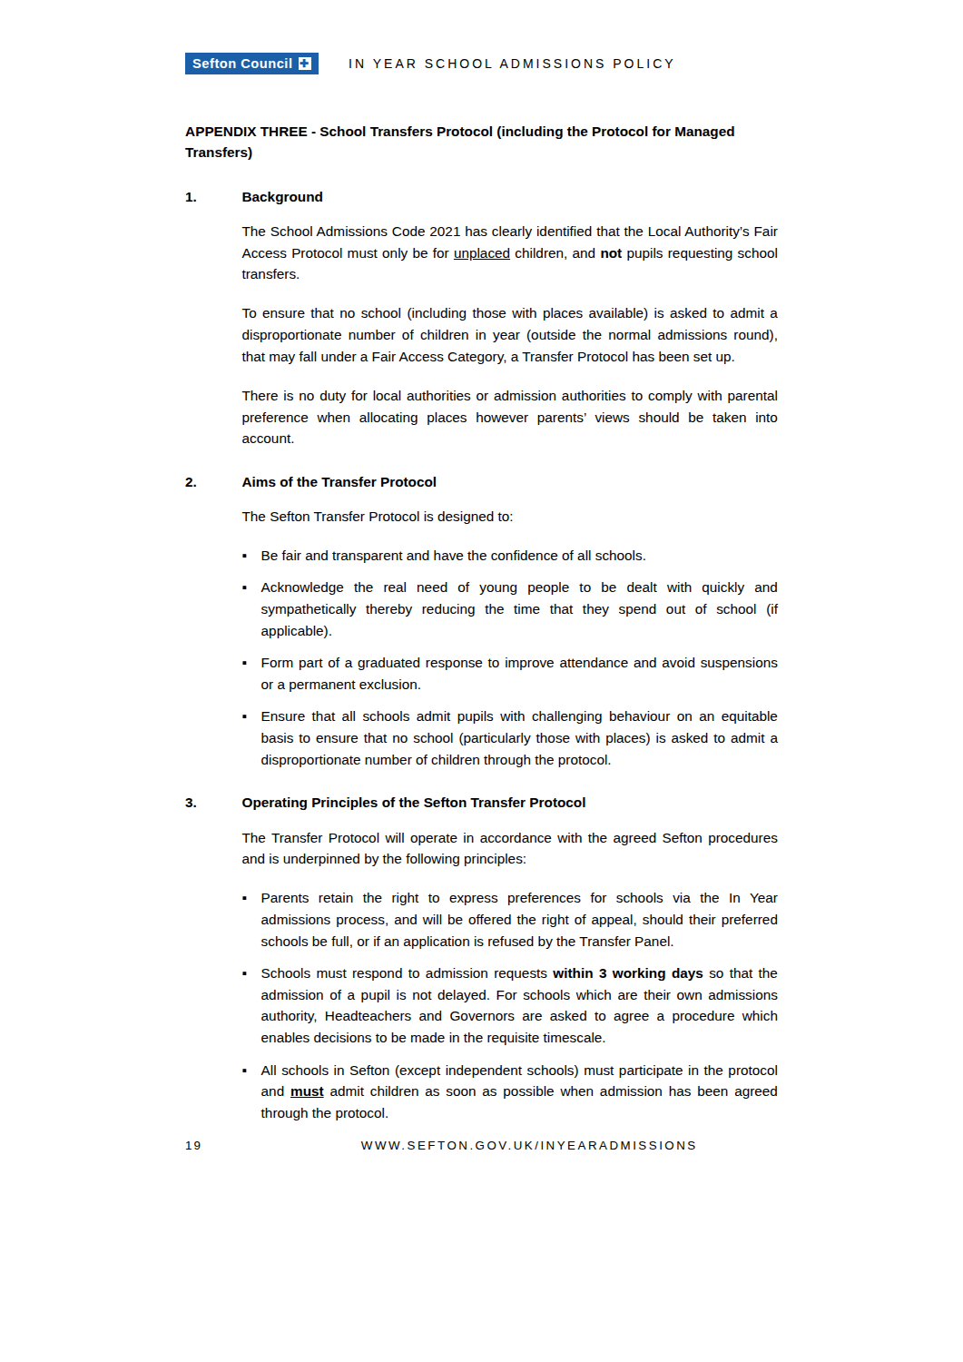Sefton Council ✚ IN YEAR SCHOOL ADMISSIONS POLICY
APPENDIX THREE - School Transfers Protocol (including the Protocol for Managed Transfers)
1. Background
The School Admissions Code 2021 has clearly identified that the Local Authority’s Fair Access Protocol must only be for unplaced children, and not pupils requesting school transfers.
To ensure that no school (including those with places available) is asked to admit a disproportionate number of children in year (outside the normal admissions round), that may fall under a Fair Access Category, a Transfer Protocol has been set up.
There is no duty for local authorities or admission authorities to comply with parental preference when allocating places however parents’ views should be taken into account.
2. Aims of the Transfer Protocol
The Sefton Transfer Protocol is designed to:
Be fair and transparent and have the confidence of all schools.
Acknowledge the real need of young people to be dealt with quickly and sympathetically thereby reducing the time that they spend out of school (if applicable).
Form part of a graduated response to improve attendance and avoid suspensions or a permanent exclusion.
Ensure that all schools admit pupils with challenging behaviour on an equitable basis to ensure that no school (particularly those with places) is asked to admit a disproportionate number of children through the protocol.
3. Operating Principles of the Sefton Transfer Protocol
The Transfer Protocol will operate in accordance with the agreed Sefton procedures and is underpinned by the following principles:
Parents retain the right to express preferences for schools via the In Year admissions process, and will be offered the right of appeal, should their preferred schools be full, or if an application is refused by the Transfer Panel.
Schools must respond to admission requests within 3 working days so that the admission of a pupil is not delayed. For schools which are their own admissions authority, Headteachers and Governors are asked to agree a procedure which enables decisions to be made in the requisite timescale.
All schools in Sefton (except independent schools) must participate in the protocol and must admit children as soon as possible when admission has been agreed through the protocol.
19 WWW.SEFTON.GOV.UK/INYEARADMISSIONS